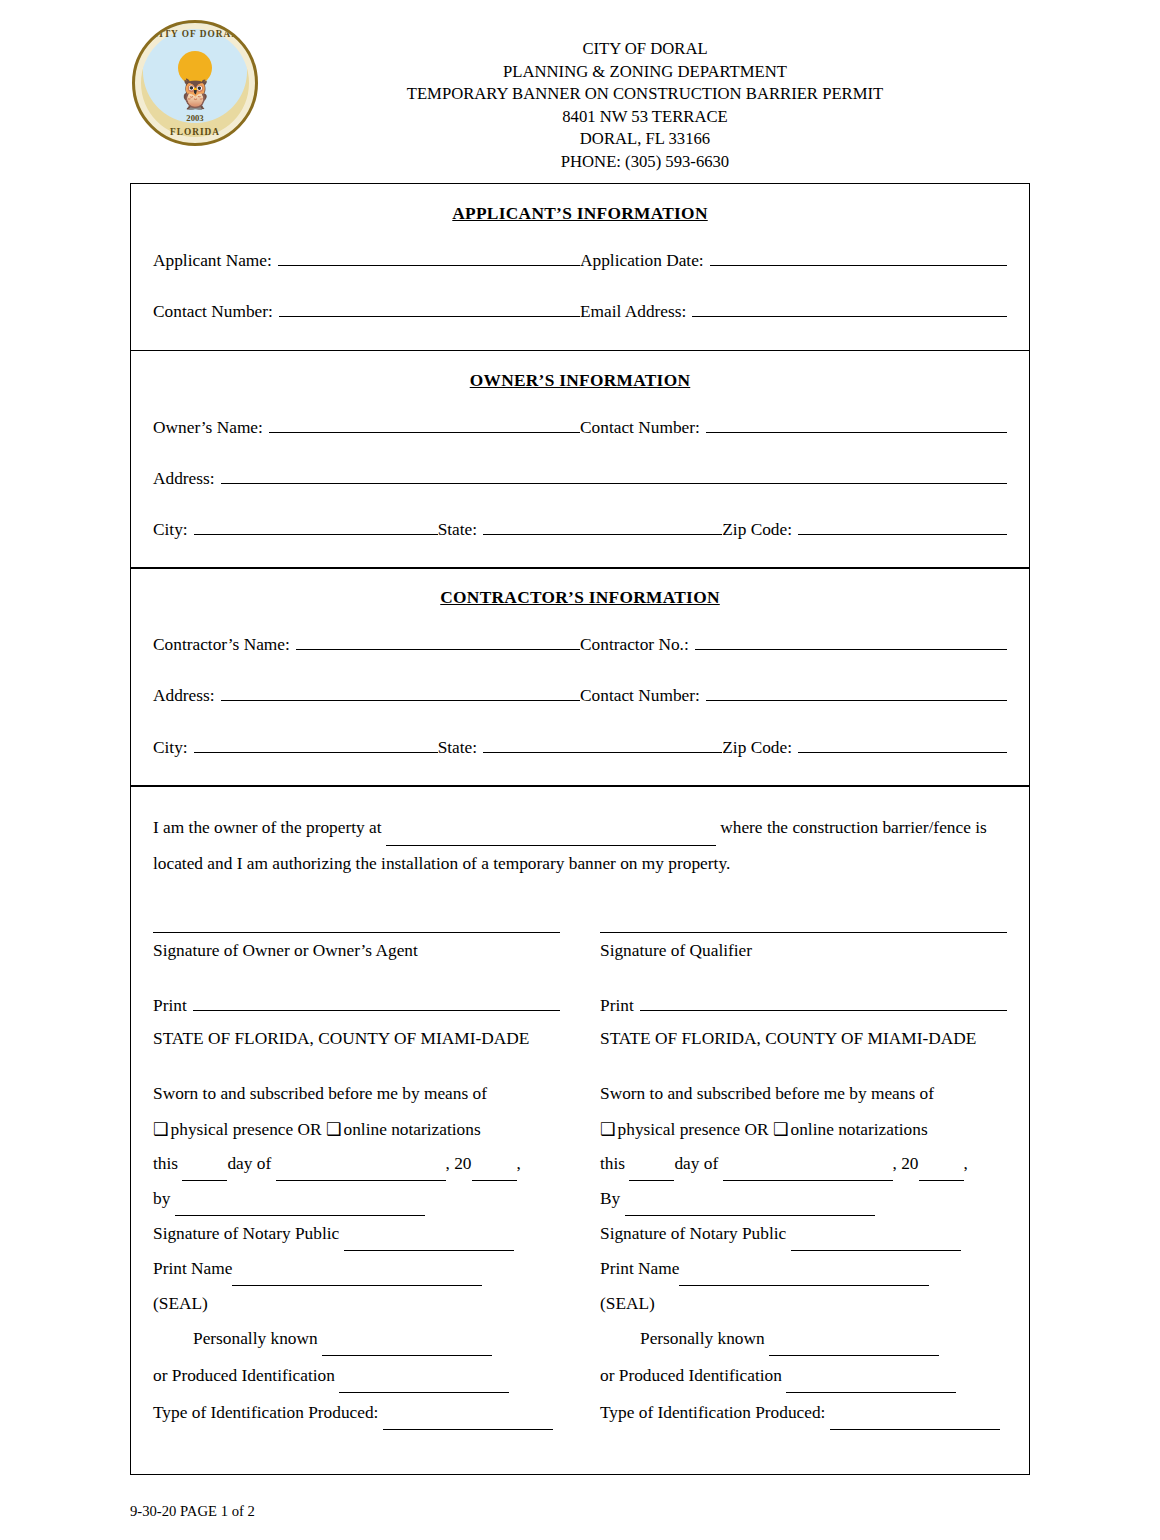CITY OF DORAL
🦉
2003
FLORIDA
CITY OF DORAL
PLANNING & ZONING DEPARTMENT
TEMPORARY BANNER ON CONSTRUCTION BARRIER PERMIT
8401 NW 53 TERRACE
DORAL, FL 33166
PHONE: (305) 593-6630
APPLICANT’S INFORMATION
Applicant Name:
Application Date:
Contact Number:
Email Address:
OWNER’S INFORMATION
Owner’s Name:
Contact Number:
Address:
City:
State:
Zip Code:
CONTRACTOR’S INFORMATION
Contractor’s Name:
Contractor No.:
Address:
Contact Number:
City:
State:
Zip Code:
I am the owner of the property at where the construction barrier/fence is located and I am authorizing the installation of a temporary banner on my property.
Signature of Owner or Owner’s Agent
Print
STATE OF FLORIDA, COUNTY OF MIAMI-DADE
Sworn to and subscribed before me by means of
❑physical presence OR ❑online notarizations
this day of , 20 ,
by
Signature of Notary Public
Print Name
(SEAL)
Personally known
or Produced Identification
Type of Identification Produced:
Signature of Qualifier
Print
STATE OF FLORIDA, COUNTY OF MIAMI-DADE
Sworn to and subscribed before me by means of
❑physical presence OR ❑online notarizations
this day of , 20 ,
By
Signature of Notary Public
Print Name
(SEAL)
Personally known
or Produced Identification
Type of Identification Produced:
9-30-20 PAGE 1 of 2